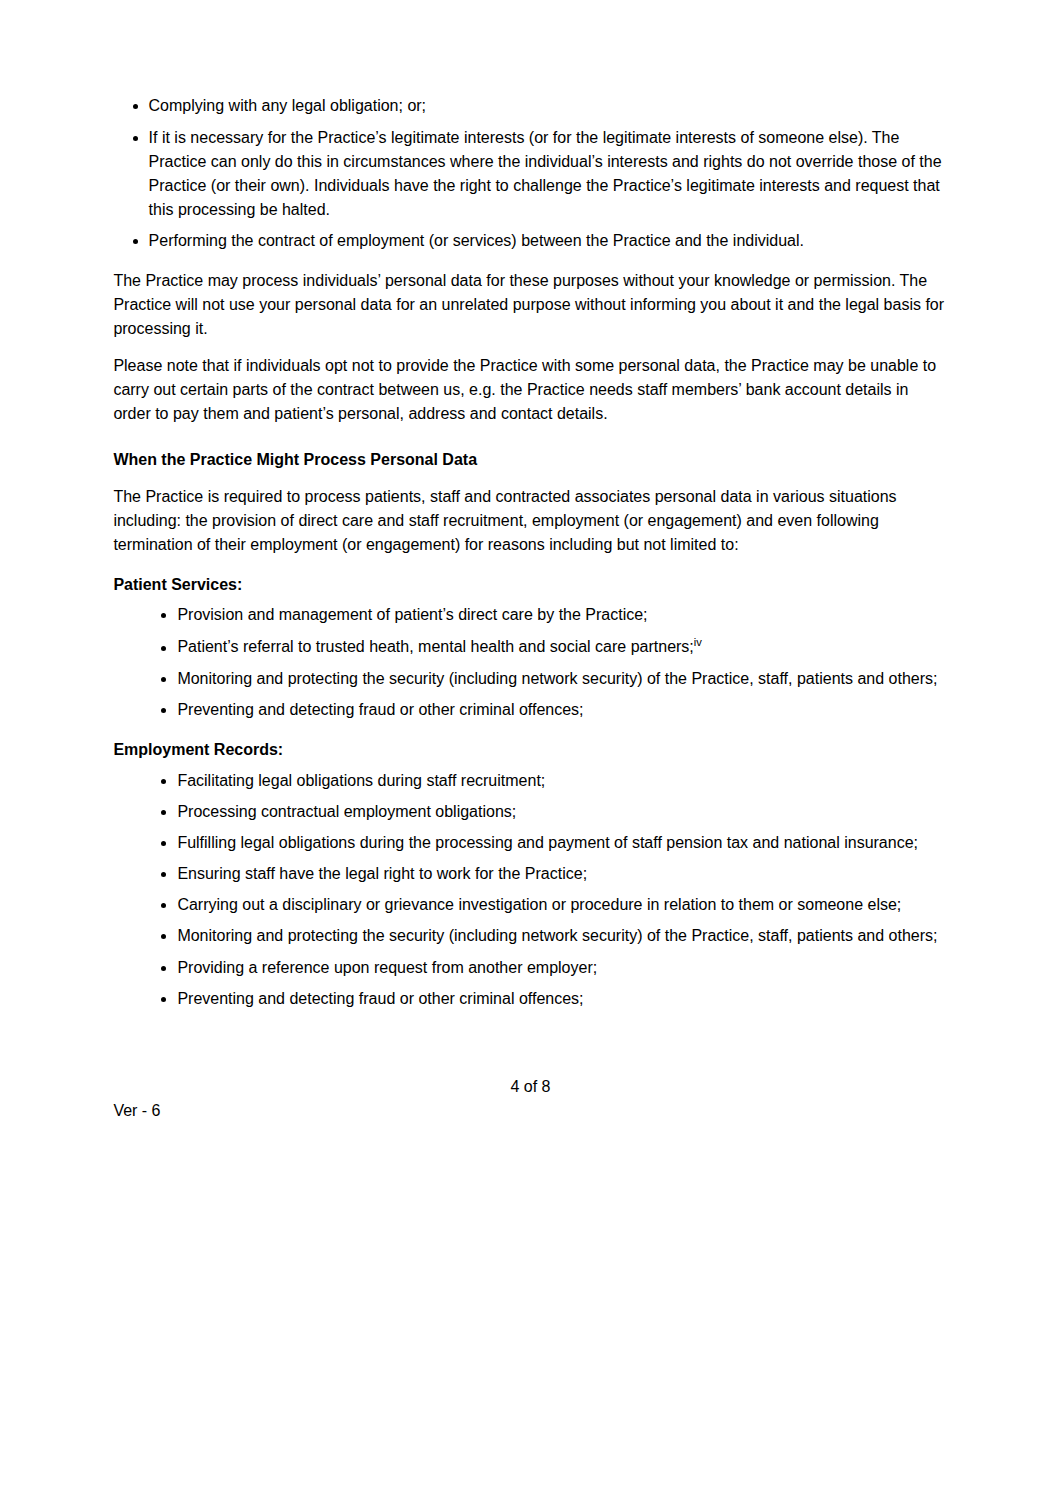Complying with any legal obligation; or;
If it is necessary for the Practice’s legitimate interests (or for the legitimate interests of someone else). The Practice can only do this in circumstances where the individual’s interests and rights do not override those of the Practice (or their own). Individuals have the right to challenge the Practice’s legitimate interests and request that this processing be halted.
Performing the contract of employment (or services) between the Practice and the individual.
The Practice may process individuals’ personal data for these purposes without your knowledge or permission. The Practice will not use your personal data for an unrelated purpose without informing you about it and the legal basis for processing it.
Please note that if individuals opt not to provide the Practice with some personal data, the Practice may be unable to carry out certain parts of the contract between us, e.g. the Practice needs staff members’ bank account details in order to pay them and patient’s personal, address and contact details.
When the Practice Might Process Personal Data
The Practice is required to process patients, staff and contracted associates personal data in various situations including: the provision of direct care and staff recruitment, employment (or engagement) and even following termination of their employment (or engagement) for reasons including but not limited to:
Patient Services:
Provision and management of patient’s direct care by the Practice;
Patient’s referral to trusted heath, mental health and social care partners;iv
Monitoring and protecting the security (including network security) of the Practice, staff, patients and others;
Preventing and detecting fraud or other criminal offences;
Employment Records:
Facilitating legal obligations during staff recruitment;
Processing contractual employment obligations;
Fulfilling legal obligations during the processing and payment of staff pension tax and national insurance;
Ensuring staff have the legal right to work for the Practice;
Carrying out a disciplinary or grievance investigation or procedure in relation to them or someone else;
Monitoring and protecting the security (including network security) of the Practice, staff, patients and others;
Providing a reference upon request from another employer;
Preventing and detecting fraud or other criminal offences;
4 of 8
Ver - 6